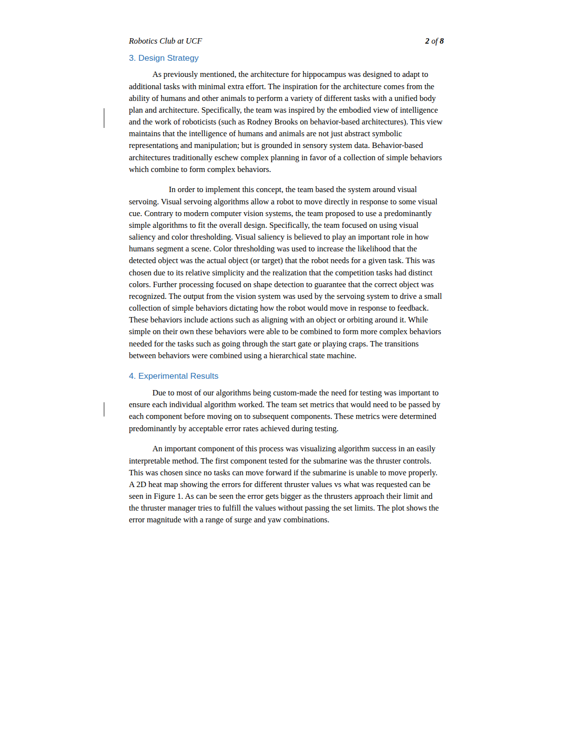Robotics Club at UCF 2 of 8
3. Design Strategy
As previously mentioned, the architecture for hippocampus was designed to adapt to additional tasks with minimal extra effort. The inspiration for the architecture comes from the ability of humans and other animals to perform a variety of different tasks with a unified body plan and architecture. Specifically, the team was inspired by the embodied view of intelligence and the work of roboticists (such as Rodney Brooks on behavior-based architectures). This view maintains that the intelligence of humans and animals are not just abstract symbolic representations and manipulation; but is grounded in sensory system data. Behavior-based architectures traditionally eschew complex planning in favor of a collection of simple behaviors which combine to form complex behaviors.
In order to implement this concept, the team based the system around visual servoing. Visual servoing algorithms allow a robot to move directly in response to some visual cue. Contrary to modern computer vision systems, the team proposed to use a predominantly simple algorithms to fit the overall design. Specifically, the team focused on using visual saliency and color thresholding. Visual saliency is believed to play an important role in how humans segment a scene. Color thresholding was used to increase the likelihood that the detected object was the actual object (or target) that the robot needs for a given task. This was chosen due to its relative simplicity and the realization that the competition tasks had distinct colors. Further processing focused on shape detection to guarantee that the correct object was recognized. The output from the vision system was used by the servoing system to drive a small collection of simple behaviors dictating how the robot would move in response to feedback. These behaviors include actions such as aligning with an object or orbiting around it. While simple on their own these behaviors were able to be combined to form more complex behaviors needed for the tasks such as going through the start gate or playing craps. The transitions between behaviors were combined using a hierarchical state machine.
4. Experimental Results
Due to most of our algorithms being custom-made the need for testing was important to ensure each individual algorithm worked. The team set metrics that would need to be passed by each component before moving on to subsequent components. These metrics were determined predominantly by acceptable error rates achieved during testing.
An important component of this process was visualizing algorithm success in an easily interpretable method. The first component tested for the submarine was the thruster controls. This was chosen since no tasks can move forward if the submarine is unable to move properly. A 2D heat map showing the errors for different thruster values vs what was requested can be seen in Figure 1. As can be seen the error gets bigger as the thrusters approach their limit and the thruster manager tries to fulfill the values without passing the set limits. The plot shows the error magnitude with a range of surge and yaw combinations.